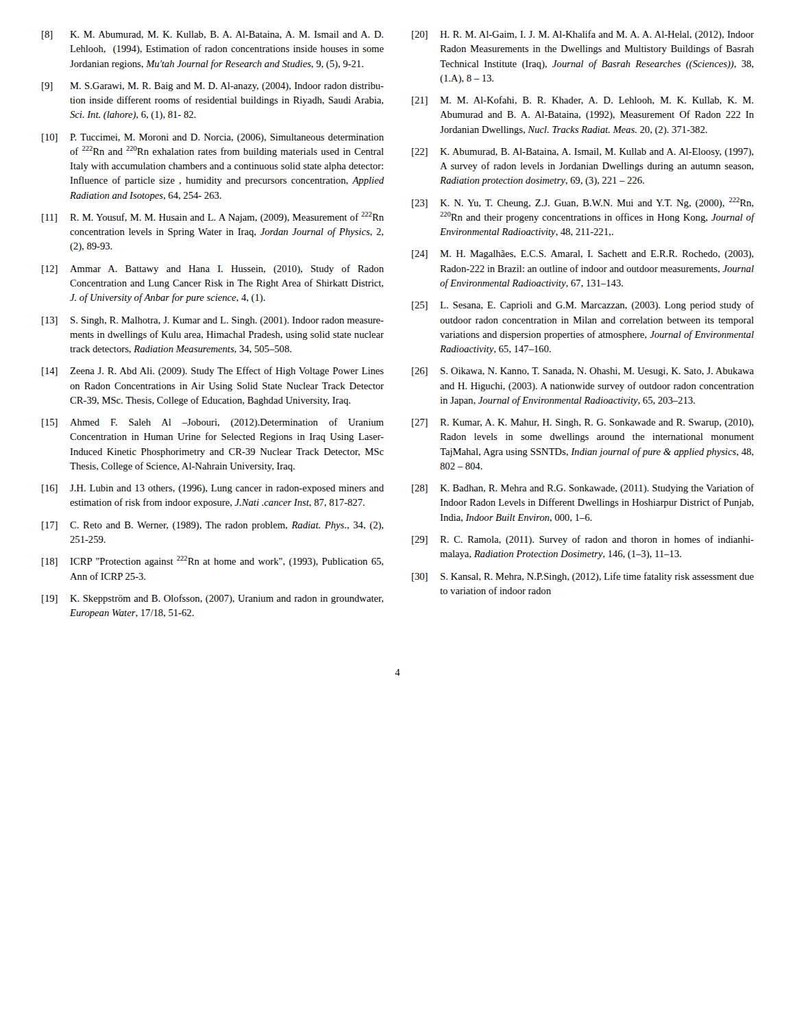[8] K. M. Abumurad, M. K. Kullab, B. A. Al-Bataina, A. M. Ismail and A. D. Lehlooh, (1994), Estimation of radon concentrations inside houses in some Jordanian regions, Mu'tah Journal for Research and Studies, 9, (5), 9-21.
[9] M. S.Garawi, M. R. Baig and M. D. Al-anazy, (2004), Indoor radon distribution inside different rooms of residential buildings in Riyadh, Saudi Arabia, Sci. Int. (lahore), 6, (1), 81- 82.
[10] P. Tuccimei, M. Moroni and D. Norcia, (2006), Simultaneous determination of 222Rn and 220Rn exhalation rates from building materials used in Central Italy with accumulation chambers and a continuous solid state alpha detector: Influence of particle size , humidity and precursors concentration, Applied Radiation and Isotopes, 64, 254- 263.
[11] R. M. Yousuf, M. M. Husain and L. A Najam, (2009), Measurement of 222Rn concentration levels in Spring Water in Iraq, Jordan Journal of Physics, 2, (2), 89-93.
[12] Ammar A. Battawy and Hana I. Hussein, (2010), Study of Radon Concentration and Lung Cancer Risk in The Right Area of Shirkatt District, J. of University of Anbar for pure science, 4, (1).
[13] S. Singh, R. Malhotra, J. Kumar and L. Singh. (2001). Indoor radon measurements in dwellings of Kulu area, Himachal Pradesh, using solid state nuclear track detectors, Radiation Measurements, 34, 505–508.
[14] Zeena J. R. Abd Ali. (2009). Study The Effect of High Voltage Power Lines on Radon Concentrations in Air Using Solid State Nuclear Track Detector CR-39, MSc. Thesis, College of Education, Baghdad University, Iraq.
[15] Ahmed F. Saleh Al –Jobouri, (2012).Determination of Uranium Concentration in Human Urine for Selected Regions in Iraq Using Laser-Induced Kinetic Phosphorimetry and CR-39 Nuclear Track Detector, MSc Thesis, College of Science, Al-Nahrain University, Iraq.
[16] J.H. Lubin and 13 others, (1996), Lung cancer in radon-exposed miners and estimation of risk from indoor exposure, J.Nati .cancer Inst, 87, 817-827.
[17] C. Reto and B. Werner, (1989), The radon problem, Radiat. Phys., 34, (2), 251-259.
[18] ICRP "Protection against 222Rn at home and work", (1993), Publication 65, Ann of ICRP 25-3.
[19] K. Skeppström and B. Olofsson, (2007), Uranium and radon in groundwater, European Water, 17/18, 51-62.
[20] H. R. M. Al-Gaim, I. J. M. Al-Khalifa and M. A. A. Al-Helal, (2012), Indoor Radon Measurements in the Dwellings and Multistory Buildings of Basrah Technical Institute (Iraq), Journal of Basrah Researches ((Sciences)), 38, (1.A), 8 – 13.
[21] M. M. Al-Kofahi, B. R. Khader, A. D. Lehlooh, M. K. Kullab, K. M. Abumurad and B. A. Al-Bataina, (1992), Measurement Of Radon 222 In Jordanian Dwellings, Nucl. Tracks Radiat. Meas. 20, (2). 371-382.
[22] K. Abumurad, B. Al-Bataina, A. Ismail, M. Kullab and A. Al-Eloosy, (1997), A survey of radon levels in Jordanian Dwellings during an autumn season, Radiation protection dosimetry, 69, (3), 221 – 226.
[23] K. N. Yu, T. Cheung, Z.J. Guan, B.W.N. Mui and Y.T. Ng, (2000), 222Rn, 220Rn and their progeny concentrations in offices in Hong Kong, Journal of Environmental Radioactivity, 48, 211-221,.
[24] M. H. Magalhães, E.C.S. Amaral, I. Sachett and E.R.R. Rochedo, (2003), Radon-222 in Brazil: an outline of indoor and outdoor measurements, Journal of Environmental Radioactivity, 67, 131–143.
[25] L. Sesana, E. Caprioli and G.M. Marcazzan, (2003). Long period study of outdoor radon concentration in Milan and correlation between its temporal variations and dispersion properties of atmosphere, Journal of Environmental Radioactivity, 65, 147–160.
[26] S. Oikawa, N. Kanno, T. Sanada, N. Ohashi, M. Uesugi, K. Sato, J. Abukawa and H. Higuchi, (2003). A nationwide survey of outdoor radon concentration in Japan, Journal of Environmental Radioactivity, 65, 203–213.
[27] R. Kumar, A. K. Mahur, H. Singh, R. G. Sonkawade and R. Swarup, (2010), Radon levels in some dwellings around the international monument TajMahal, Agra using SSNTDs, Indian journal of pure & applied physics, 48, 802 – 804.
[28] K. Badhan, R. Mehra and R.G. Sonkawade, (2011). Studying the Variation of Indoor Radon Levels in Different Dwellings in Hoshiarpur District of Punjab, India, Indoor Built Environ, 000, 1–6.
[29] R. C. Ramola, (2011). Survey of radon and thoron in homes of indianhimalaya, Radiation Protection Dosimetry, 146, (1–3), 11–13.
[30] S. Kansal, R. Mehra, N.P.Singh, (2012), Life time fatality risk assessment due to variation of indoor radon
4